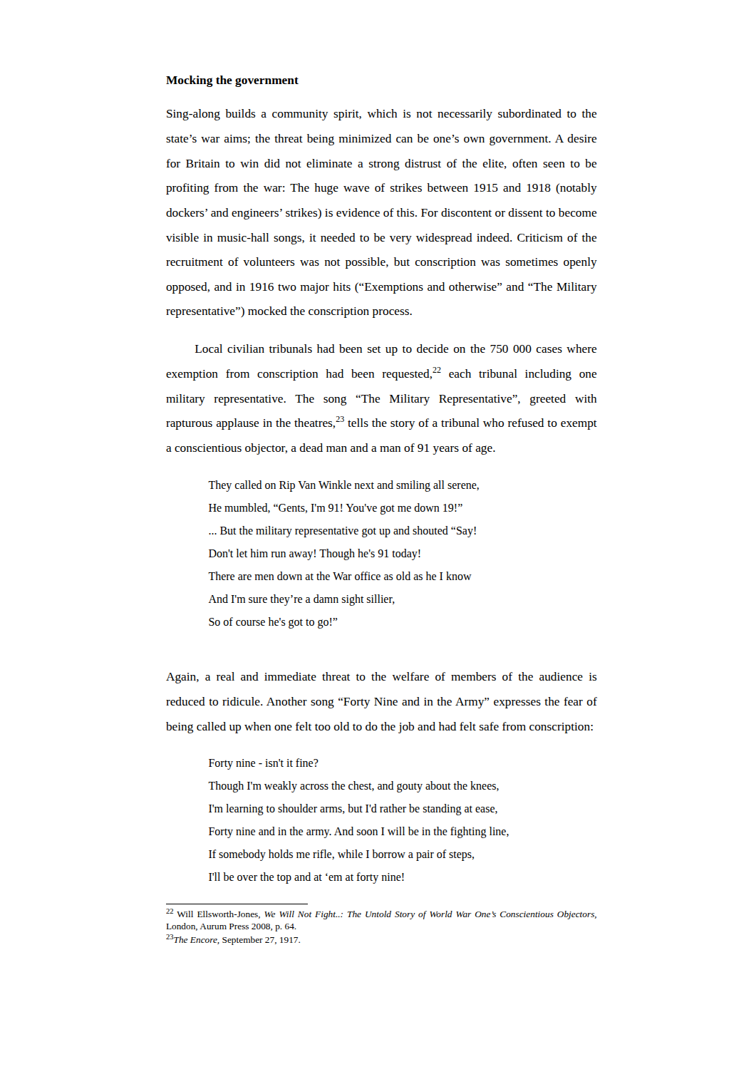Mocking the government
Sing-along builds a community spirit, which is not necessarily subordinated to the state’s war aims; the threat being minimized can be one’s own government. A desire for Britain to win did not eliminate a strong distrust of the elite, often seen to be profiting from the war: The huge wave of strikes between 1915 and 1918 (notably dockers’ and engineers’ strikes) is evidence of this. For discontent or dissent to become visible in music-hall songs, it needed to be very widespread indeed. Criticism of the recruitment of volunteers was not possible, but conscription was sometimes openly opposed, and in 1916 two major hits (“Exemptions and otherwise” and “The Military representative”) mocked the conscription process.
Local civilian tribunals had been set up to decide on the 750 000 cases where exemption from conscription had been requested,22 each tribunal including one military representative. The song “The Military Representative”, greeted with rapturous applause in the theatres,23 tells the story of a tribunal who refused to exempt a conscientious objector, a dead man and a man of 91 years of age.
They called on Rip Van Winkle next and smiling all serene,
He mumbled, “Gents, I'm 91! You've got me down 19!”
... But the military representative got up and shouted “Say!
Don't let him run away! Though he's 91 today!
There are men down at the War office as old as he I know
And I'm sure they’re a damn sight sillier,
So of course he's got to go!”
Again, a real and immediate threat to the welfare of members of the audience is reduced to ridicule. Another song “Forty Nine and in the Army” expresses the fear of being called up when one felt too old to do the job and had felt safe from conscription:
Forty nine - isn't it fine?
Though I'm weakly across the chest, and gouty about the knees,
I'm learning to shoulder arms, but I'd rather be standing at ease,
Forty nine and in the army. And soon I will be in the fighting line,
If somebody holds me rifle, while I borrow a pair of steps,
I'll be over the top and at ‘em at forty nine!
22 Will Ellsworth-Jones, We Will Not Fight..: The Untold Story of World War One’s Conscientious Objectors, London, Aurum Press 2008, p. 64.
23The Encore, September 27, 1917.